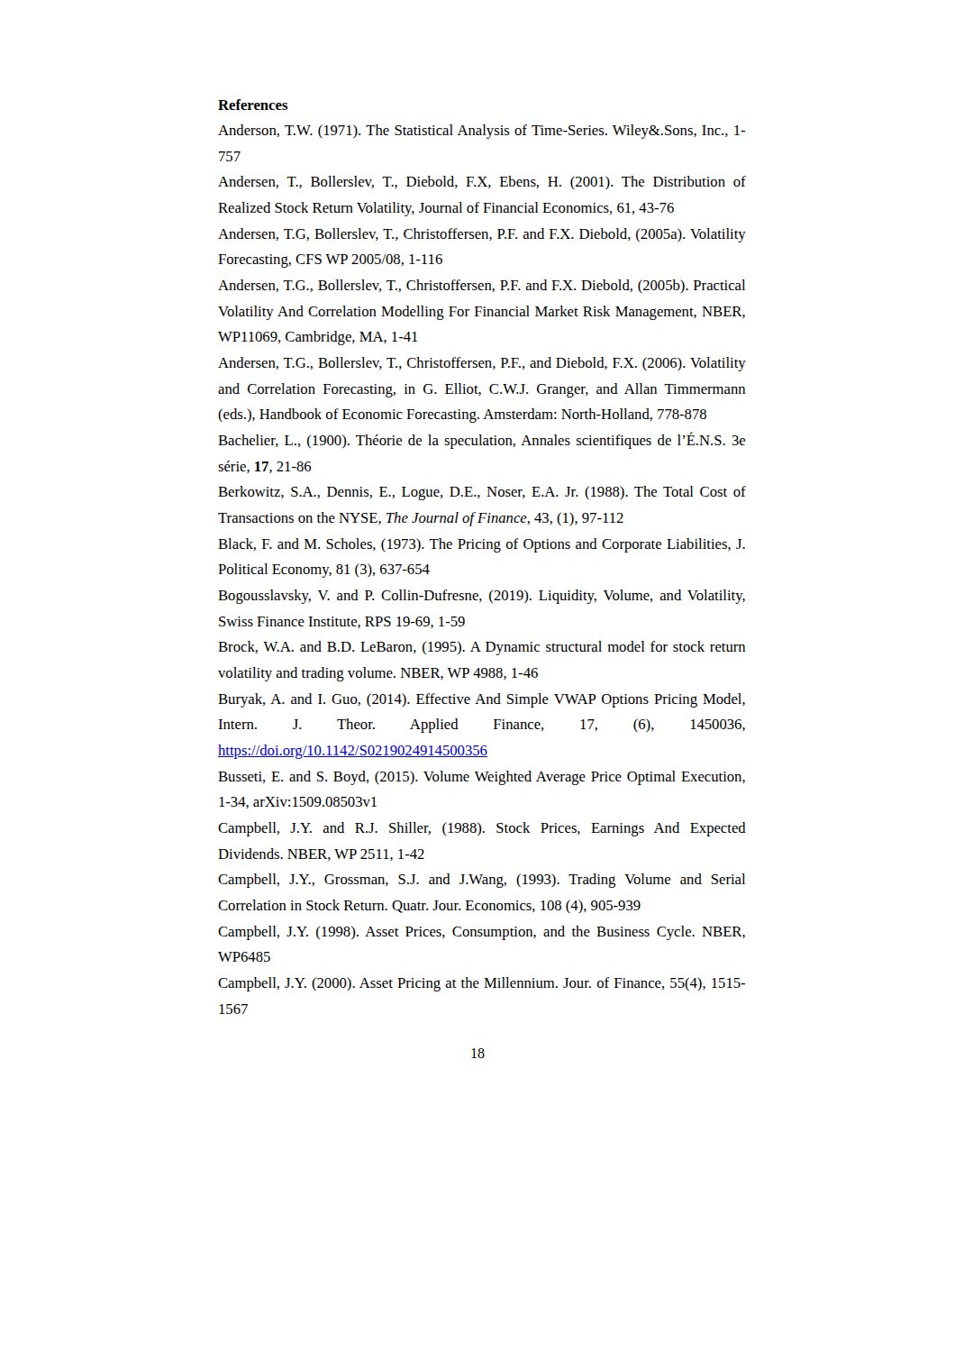References
Anderson, T.W. (1971). The Statistical Analysis of Time-Series. Wiley&.Sons, Inc., 1-757
Andersen, T., Bollerslev, T., Diebold, F.X, Ebens, H. (2001). The Distribution of Realized Stock Return Volatility, Journal of Financial Economics, 61, 43-76
Andersen, T.G, Bollerslev, T., Christoffersen, P.F. and F.X. Diebold, (2005a). Volatility Forecasting, CFS WP 2005/08, 1-116
Andersen, T.G., Bollerslev, T., Christoffersen, P.F. and F.X. Diebold, (2005b). Practical Volatility And Correlation Modelling For Financial Market Risk Management, NBER, WP11069, Cambridge, MA, 1-41
Andersen, T.G., Bollerslev, T., Christoffersen, P.F., and Diebold, F.X. (2006). Volatility and Correlation Forecasting, in G. Elliot, C.W.J. Granger, and Allan Timmermann (eds.), Handbook of Economic Forecasting. Amsterdam: North-Holland, 778-878
Bachelier, L., (1900). Théorie de la speculation, Annales scientifiques de l’É.N.S. 3e série, 17, 21-86
Berkowitz, S.A., Dennis, E., Logue, D.E., Noser, E.A. Jr. (1988). The Total Cost of Transactions on the NYSE, The Journal of Finance, 43, (1), 97-112
Black, F. and M. Scholes, (1973). The Pricing of Options and Corporate Liabilities, J. Political Economy, 81 (3), 637-654
Bogousslavsky, V. and P. Collin-Dufresne, (2019). Liquidity, Volume, and Volatility, Swiss Finance Institute, RPS 19-69, 1-59
Brock, W.A. and B.D. LeBaron, (1995). A Dynamic structural model for stock return volatility and trading volume. NBER, WP 4988, 1-46
Buryak, A. and I. Guo, (2014). Effective And Simple VWAP Options Pricing Model, Intern. J. Theor. Applied Finance, 17, (6), 1450036, https://doi.org/10.1142/S0219024914500356
Busseti, E. and S. Boyd, (2015). Volume Weighted Average Price Optimal Execution, 1-34, arXiv:1509.08503v1
Campbell, J.Y. and R.J. Shiller, (1988). Stock Prices, Earnings And Expected Dividends. NBER, WP 2511, 1-42
Campbell, J.Y., Grossman, S.J. and J.Wang, (1993). Trading Volume and Serial Correlation in Stock Return. Quatr. Jour. Economics, 108 (4), 905-939
Campbell, J.Y. (1998). Asset Prices, Consumption, and the Business Cycle. NBER, WP6485
Campbell, J.Y. (2000). Asset Pricing at the Millennium. Jour. of Finance, 55(4), 1515-1567
18